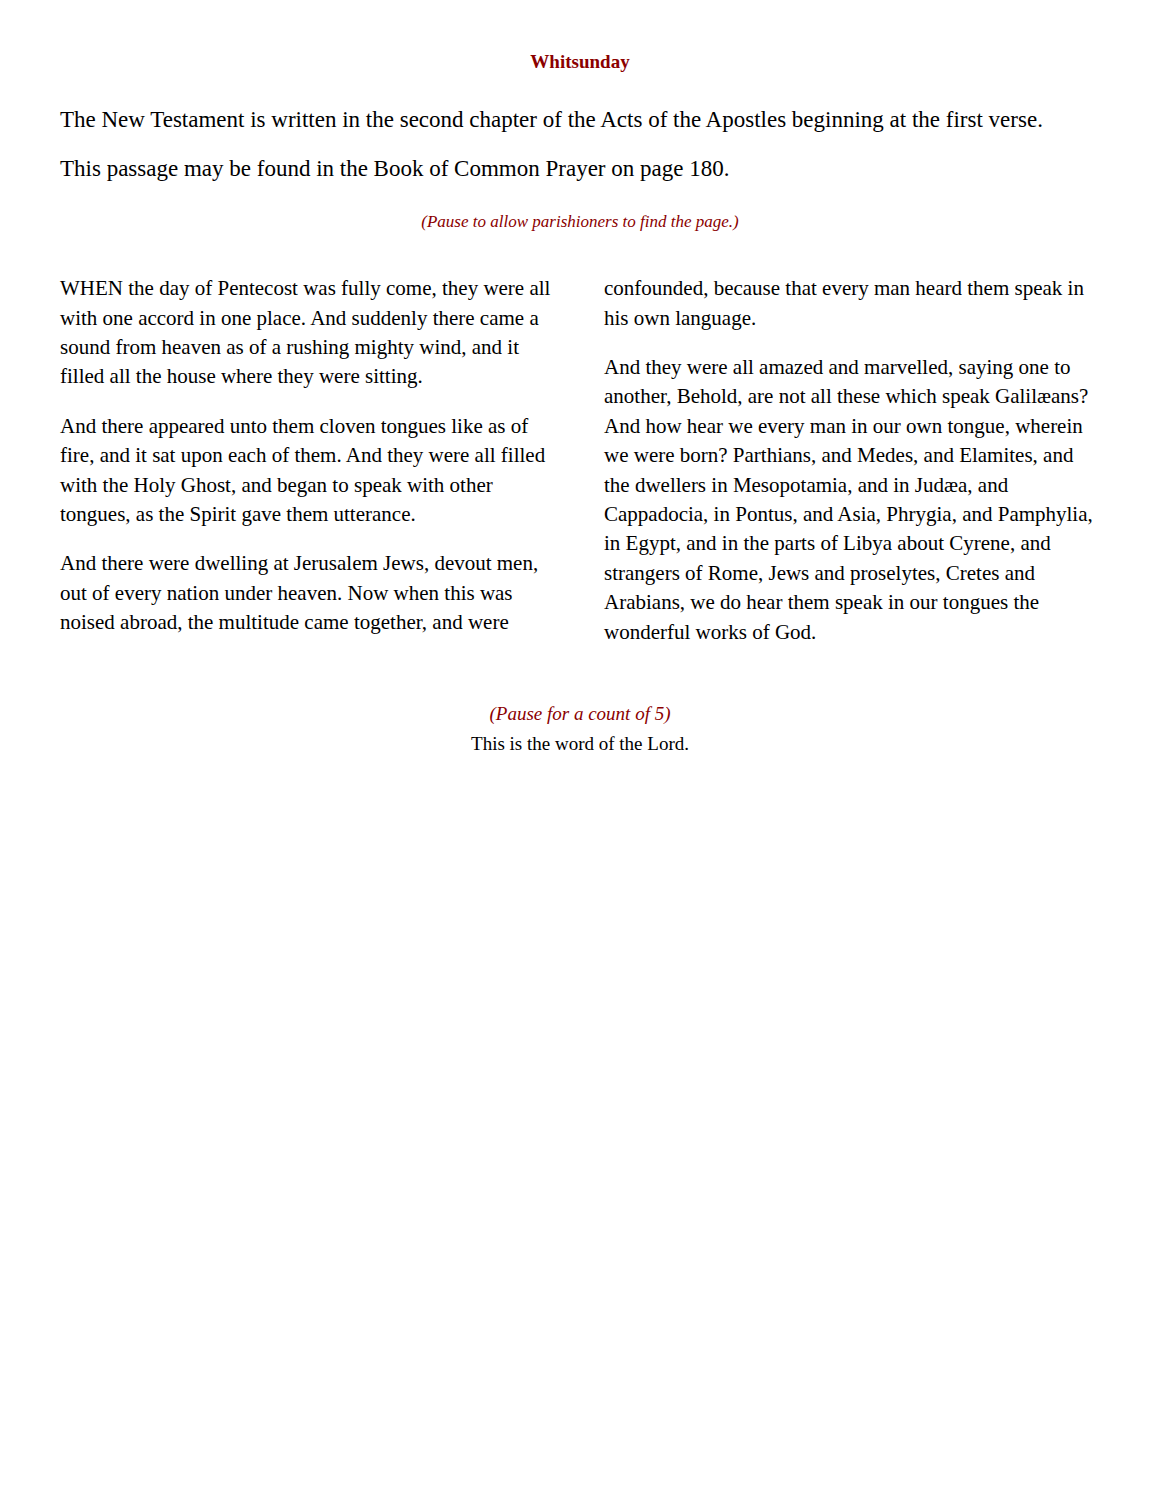Whitsunday
The New Testament is written in the second chapter of the Acts of the Apostles beginning at the first verse.
This passage may be found in the Book of Common Prayer on page 180.
(Pause to allow parishioners to find the page.)
WHEN the day of Pentecost was fully come, they were all with one accord in one place. And suddenly there came a sound from heaven as of a rushing mighty wind, and it filled all the house where they were sitting.
And there appeared unto them cloven tongues like as of fire, and it sat upon each of them. And they were all filled with the Holy Ghost, and began to speak with other tongues, as the Spirit gave them utterance.
And there were dwelling at Jerusalem Jews, devout men, out of every nation under heaven. Now when this was noised abroad, the multitude came together, and were confounded, because that every man heard them speak in his own language.
And they were all amazed and marvelled, saying one to another, Behold, are not all these which speak Galilæans? And how hear we every man in our own tongue, wherein we were born? Parthians, and Medes, and Elamites, and the dwellers in Mesopotamia, and in Judæa, and Cappadocia, in Pontus, and Asia, Phrygia, and Pamphylia, in Egypt, and in the parts of Libya about Cyrene, and strangers of Rome, Jews and proselytes, Cretes and Arabians, we do hear them speak in our tongues the wonderful works of God.
(Pause for a count of 5) This is the word of the Lord.